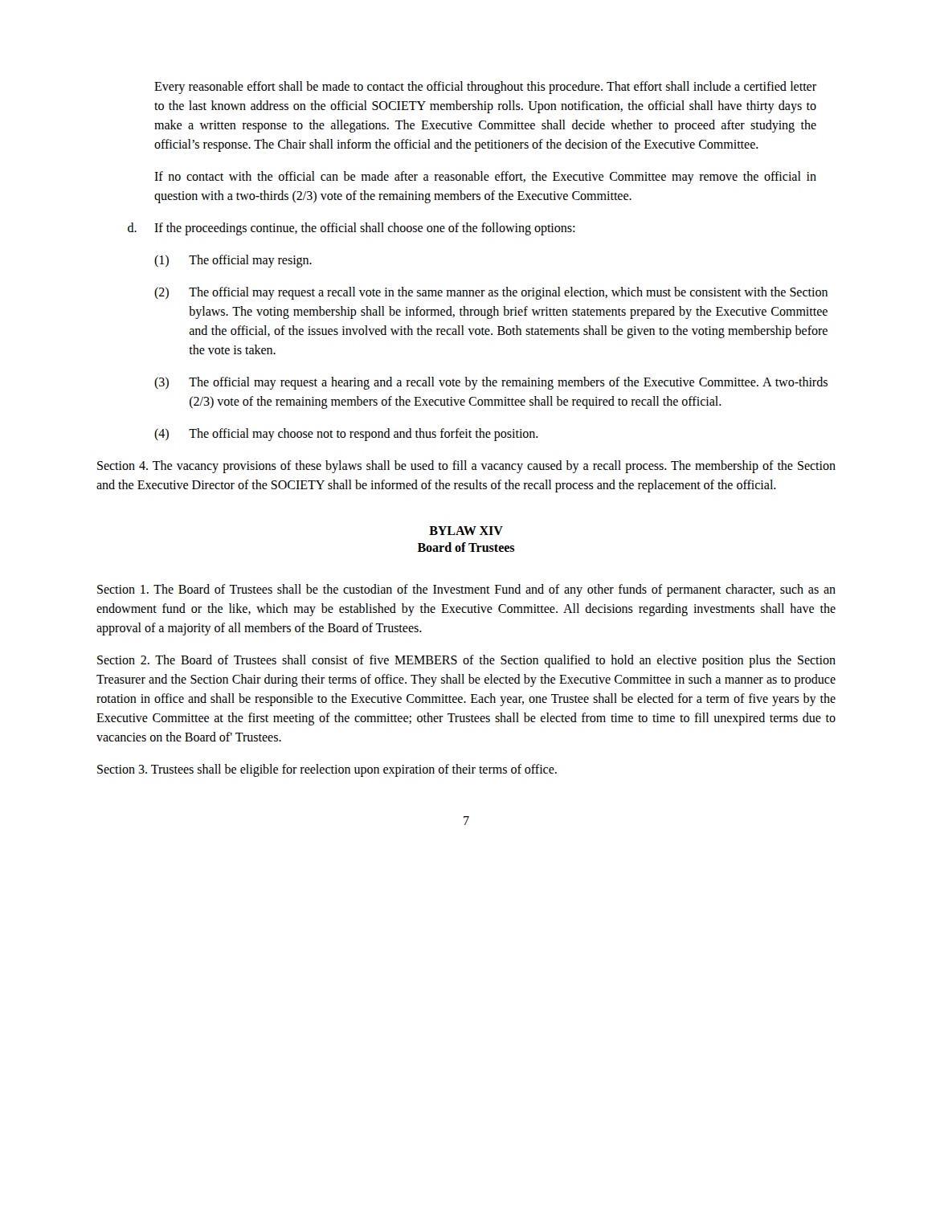Every reasonable effort shall be made to contact the official throughout this procedure. That effort shall include a certified letter to the last known address on the official SOCIETY membership rolls. Upon notification, the official shall have thirty days to make a written response to the allegations. The Executive Committee shall decide whether to proceed after studying the official’s response. The Chair shall inform the official and the petitioners of the decision of the Executive Committee.
If no contact with the official can be made after a reasonable effort, the Executive Committee may remove the official in question with a two-thirds (2/3) vote of the remaining members of the Executive Committee.
d. If the proceedings continue, the official shall choose one of the following options:
(1) The official may resign.
(2) The official may request a recall vote in the same manner as the original election, which must be consistent with the Section bylaws. The voting membership shall be informed, through brief written statements prepared by the Executive Committee and the official, of the issues involved with the recall vote. Both statements shall be given to the voting membership before the vote is taken.
(3) The official may request a hearing and a recall vote by the remaining members of the Executive Committee. A two-thirds (2/3) vote of the remaining members of the Executive Committee shall be required to recall the official.
(4) The official may choose not to respond and thus forfeit the position.
Section 4. The vacancy provisions of these bylaws shall be used to fill a vacancy caused by a recall process. The membership of the Section and the Executive Director of the SOCIETY shall be informed of the results of the recall process and the replacement of the official.
BYLAW XIV Board of Trustees
Section 1. The Board of Trustees shall be the custodian of the Investment Fund and of any other funds of permanent character, such as an endowment fund or the like, which may be established by the Executive Committee. All decisions regarding investments shall have the approval of a majority of all members of the Board of Trustees.
Section 2. The Board of Trustees shall consist of five MEMBERS of the Section qualified to hold an elective position plus the Section Treasurer and the Section Chair during their terms of office. They shall be elected by the Executive Committee in such a manner as to produce rotation in office and shall be responsible to the Executive Committee. Each year, one Trustee shall be elected for a term of five years by the Executive Committee at the first meeting of the committee; other Trustees shall be elected from time to time to fill unexpired terms due to vacancies on the Board of' Trustees.
Section 3. Trustees shall be eligible for reelection upon expiration of their terms of office.
7